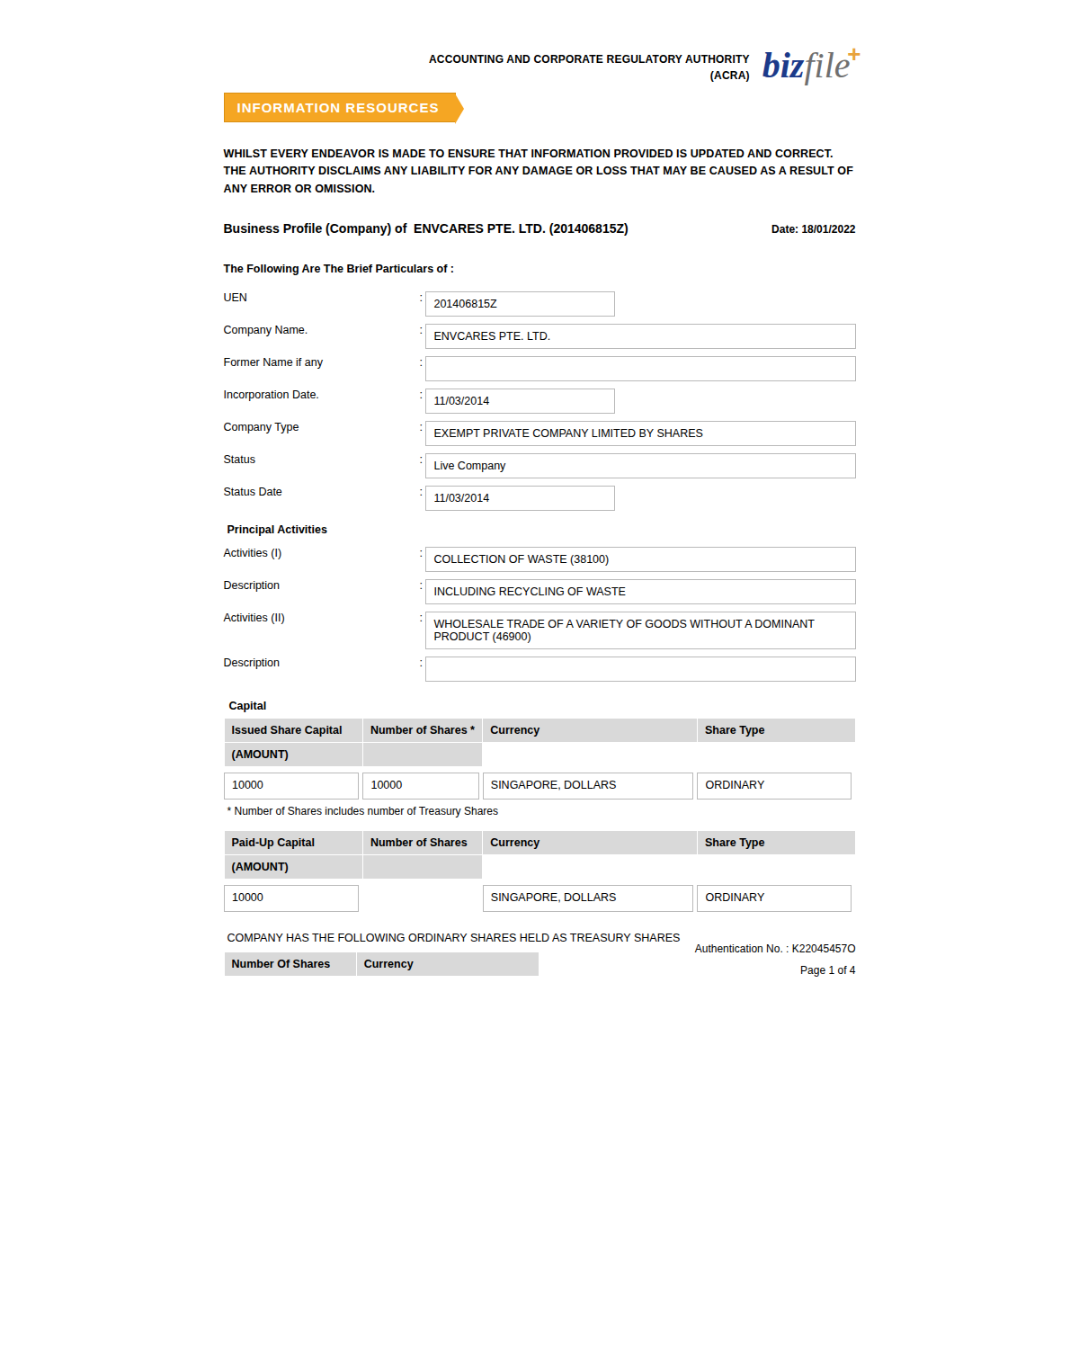ACCOUNTING AND CORPORATE REGULATORY AUTHORITY
(ACRA)
biz file+
INFORMATION RESOURCES
WHILST EVERY ENDEAVOR IS MADE TO ENSURE THAT INFORMATION PROVIDED IS UPDATED AND CORRECT. THE AUTHORITY DISCLAIMS ANY LIABILITY FOR ANY DAMAGE OR LOSS THAT MAY BE CAUSED AS A RESULT OF ANY ERROR OR OMISSION.
Business Profile (Company) of ENVCARES PTE. LTD. (201406815Z)
Date: 18/01/2022
The Following Are The Brief Particulars of :
| UEN | : | 201406815Z |
| Company Name. | : | ENVCARES PTE. LTD. |
| Former Name if any | : | |
| Incorporation Date. | : | 11/03/2014 |
| Company Type | : | EXEMPT PRIVATE COMPANY LIMITED BY SHARES |
| Status | : | Live Company |
| Status Date | : | 11/03/2014 |
Principal Activities
| Activities (I) | : | COLLECTION OF WASTE (38100) |
| Description | : | INCLUDING RECYCLING OF WASTE |
| Activities (II) | : | WHOLESALE TRADE OF A VARIETY OF GOODS WITHOUT A DOMINANT PRODUCT (46900) |
| Description | : | |
Capital
| Issued Share Capital | Number of Shares * | Currency | Share Type |
| --- | --- | --- | --- |
| (AMOUNT) | | | |
| 10000 | 10000 | SINGAPORE, DOLLARS | ORDINARY |
* Number of Shares includes number of Treasury Shares
| Paid-Up Capital | Number of Shares | Currency | Share Type |
| --- | --- | --- | --- |
| (AMOUNT) | | | |
| 10000 | | SINGAPORE, DOLLARS | ORDINARY |
COMPANY HAS THE FOLLOWING ORDINARY SHARES HELD AS TREASURY SHARES
| Number Of Shares | Currency |
| --- | --- |
Authentication No. : K22045457O
Page 1 of 4